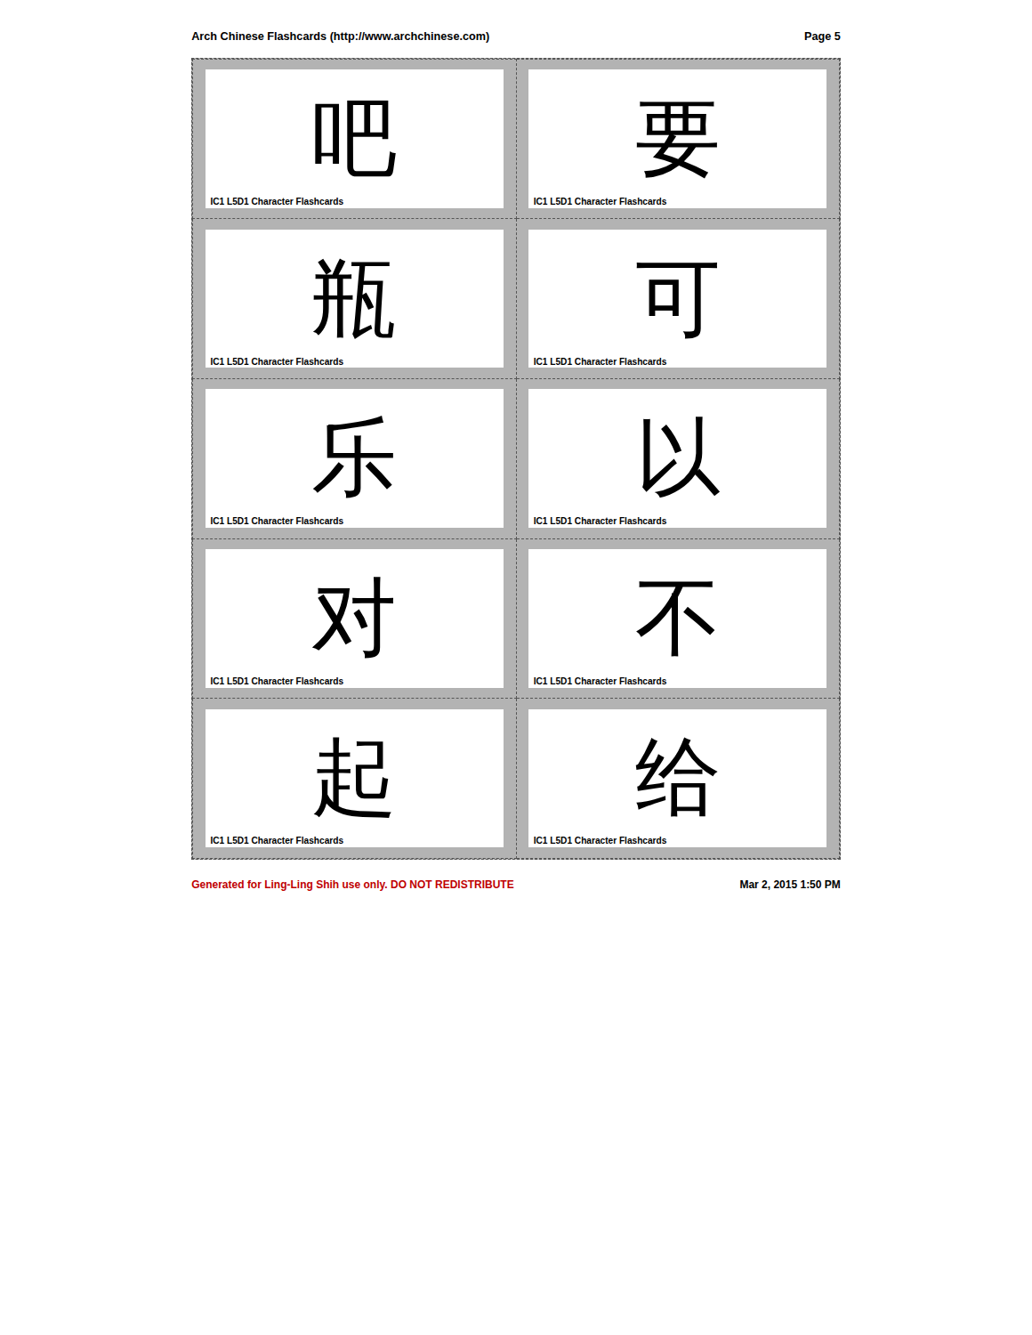Arch Chinese Flashcards (http://www.archchinese.com) Page 5
| 吧 IC1 L5D1 Character Flashcards | 要 IC1 L5D1 Character Flashcards |
| 瓶 IC1 L5D1 Character Flashcards | 可 IC1 L5D1 Character Flashcards |
| 乐 IC1 L5D1 Character Flashcards | 以 IC1 L5D1 Character Flashcards |
| 对 IC1 L5D1 Character Flashcards | 不 IC1 L5D1 Character Flashcards |
| 起 IC1 L5D1 Character Flashcards | 给 IC1 L5D1 Character Flashcards |
Generated for Ling-Ling Shih use only. DO NOT REDISTRIBUTE Mar 2, 2015 1:50 PM